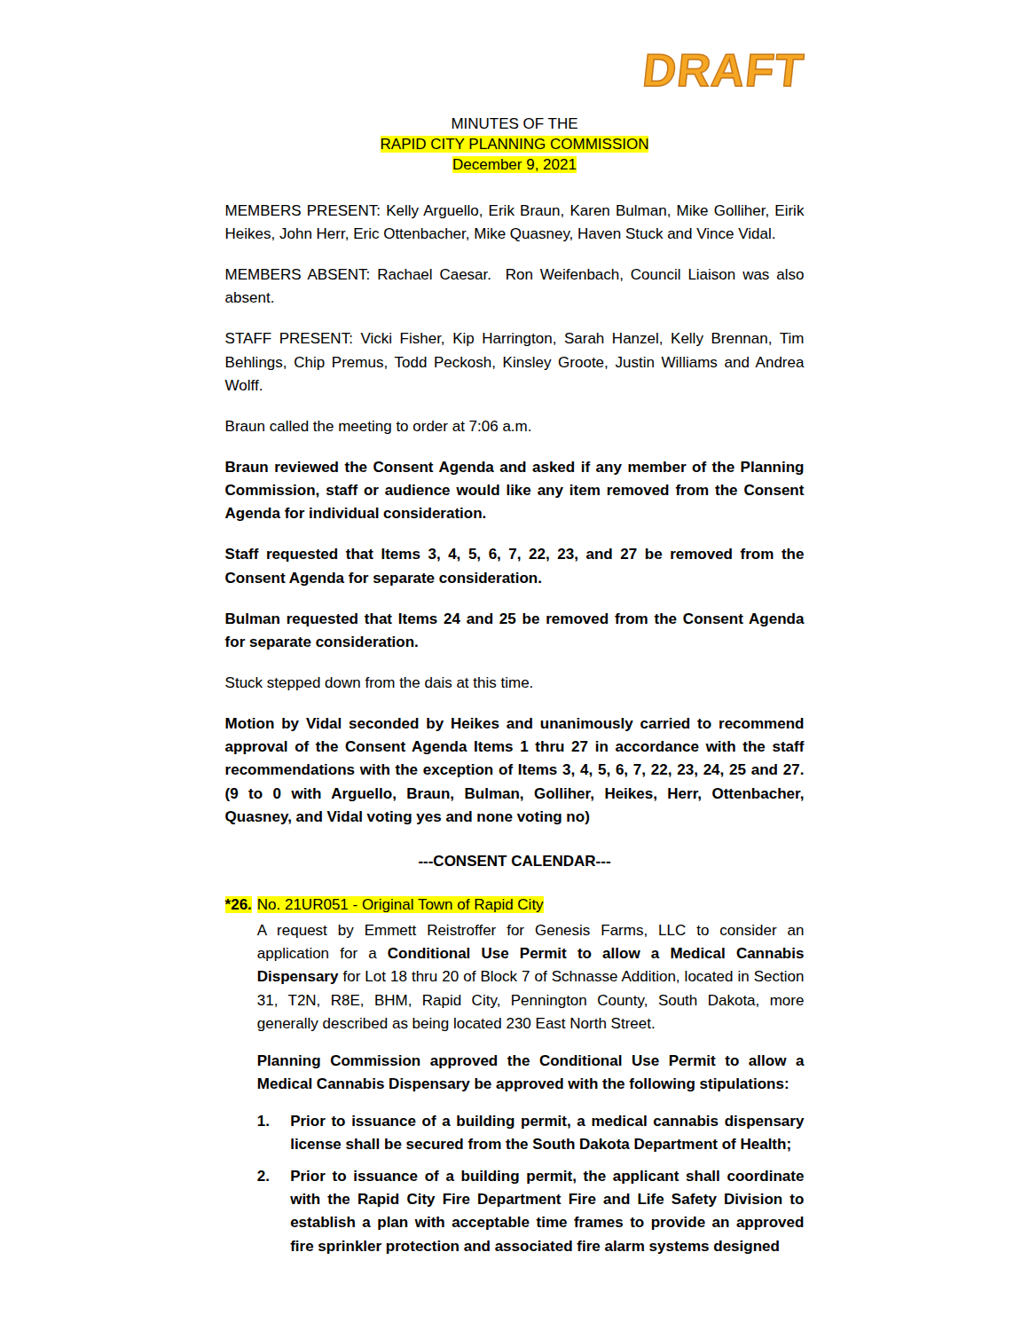DRAFT
MINUTES OF THE
RAPID CITY PLANNING COMMISSION
December 9, 2021
MEMBERS PRESENT: Kelly Arguello, Erik Braun, Karen Bulman, Mike Golliher, Eirik Heikes, John Herr, Eric Ottenbacher, Mike Quasney, Haven Stuck and Vince Vidal.
MEMBERS ABSENT: Rachael Caesar. Ron Weifenbach, Council Liaison was also absent.
STAFF PRESENT: Vicki Fisher, Kip Harrington, Sarah Hanzel, Kelly Brennan, Tim Behlings, Chip Premus, Todd Peckosh, Kinsley Groote, Justin Williams and Andrea Wolff.
Braun called the meeting to order at 7:06 a.m.
Braun reviewed the Consent Agenda and asked if any member of the Planning Commission, staff or audience would like any item removed from the Consent Agenda for individual consideration.
Staff requested that Items 3, 4, 5, 6, 7, 22, 23, and 27 be removed from the Consent Agenda for separate consideration.
Bulman requested that Items 24 and 25 be removed from the Consent Agenda for separate consideration.
Stuck stepped down from the dais at this time.
Motion by Vidal seconded by Heikes and unanimously carried to recommend approval of the Consent Agenda Items 1 thru 27 in accordance with the staff recommendations with the exception of Items 3, 4, 5, 6, 7, 22, 23, 24, 25 and 27. (9 to 0 with Arguello, Braun, Bulman, Golliher, Heikes, Herr, Ottenbacher, Quasney, and Vidal voting yes and none voting no)
---CONSENT CALENDAR---
*26.
No. 21UR051 - Original Town of Rapid City
A request by Emmett Reistroffer for Genesis Farms, LLC to consider an application for a Conditional Use Permit to allow a Medical Cannabis Dispensary for Lot 18 thru 20 of Block 7 of Schnasse Addition, located in Section 31, T2N, R8E, BHM, Rapid City, Pennington County, South Dakota, more generally described as being located 230 East North Street.
Planning Commission approved the Conditional Use Permit to allow a Medical Cannabis Dispensary be approved with the following stipulations:
1. Prior to issuance of a building permit, a medical cannabis dispensary license shall be secured from the South Dakota Department of Health;
2. Prior to issuance of a building permit, the applicant shall coordinate with the Rapid City Fire Department Fire and Life Safety Division to establish a plan with acceptable time frames to provide an approved fire sprinkler protection and associated fire alarm systems designed